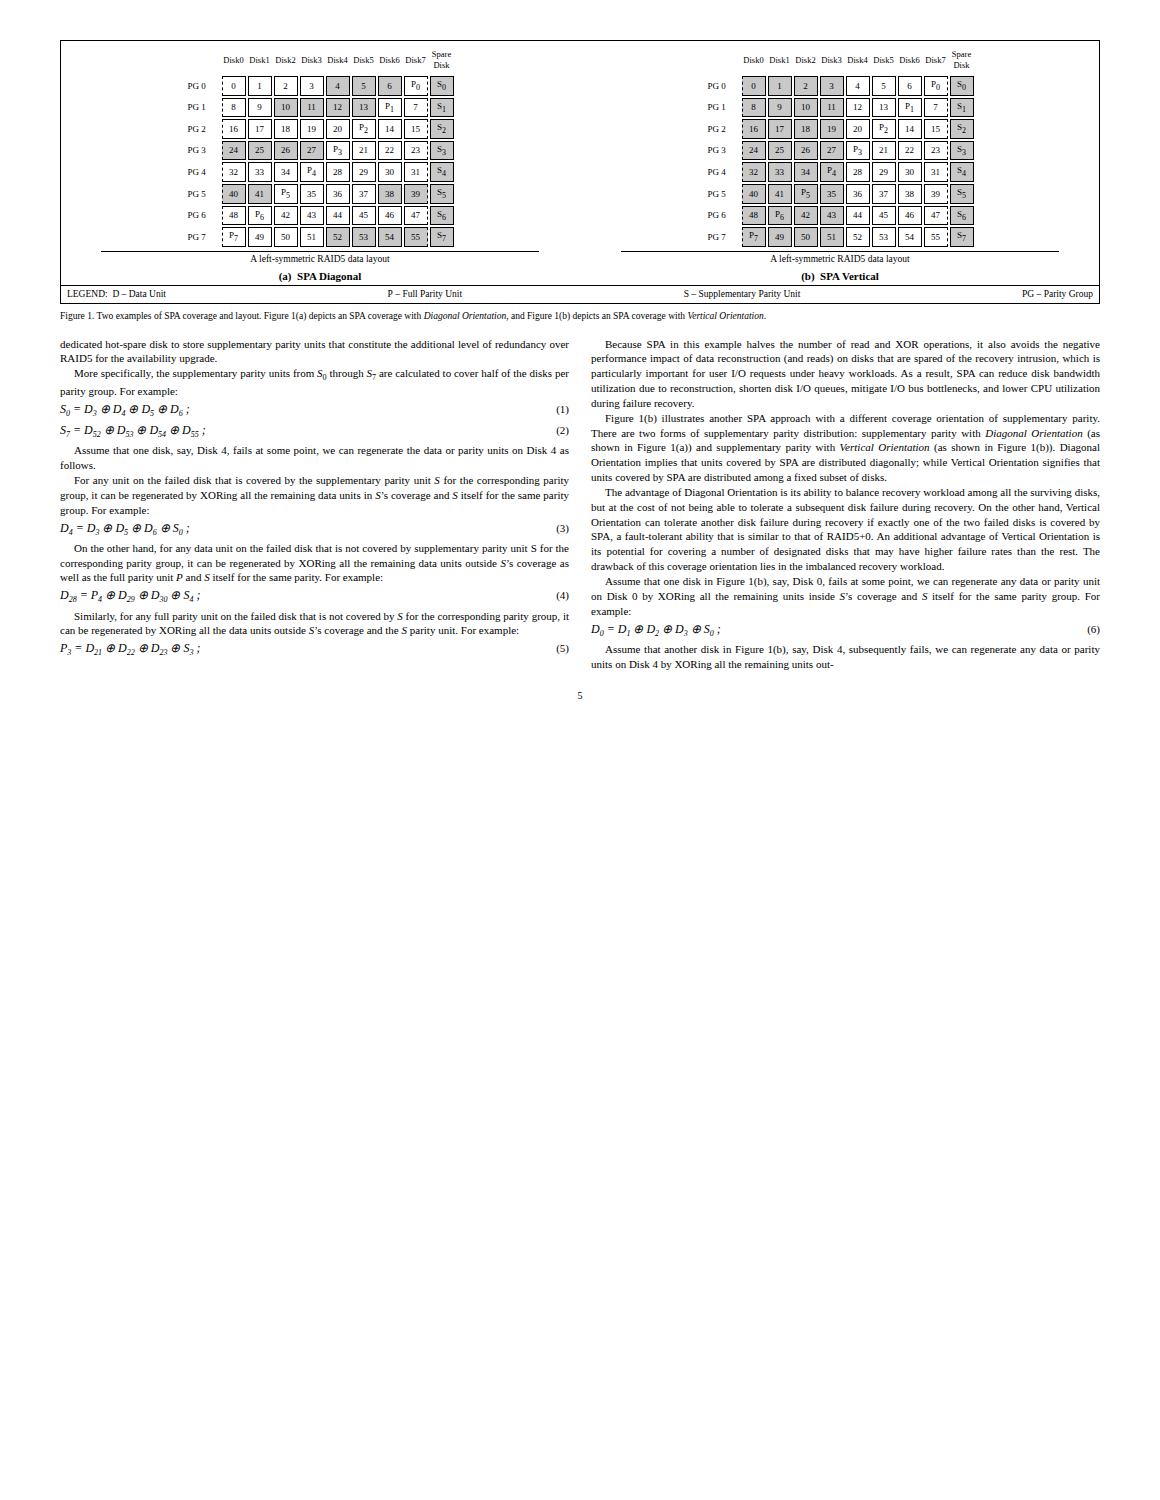| | Disk0 | Disk1 | Disk2 | Disk3 | Disk4 | Disk5 | Disk6 | Disk7 | Spare Disk |
| --- | --- | --- | --- | --- | --- | --- | --- | --- | --- |
| PG 0 | 0 | 1 | 2 | 3 | 4 | 5 | 6 | P 0 | S 0 |
| PG 1 | 8 | 9 | 10 | 11 | 12 | 13 | P 1 | 7 | S 1 |
| PG 2 | 16 | 17 | 18 | 19 | 20 | P 2 | 14 | 15 | S 2 |
| PG 3 | 24 | 25 | 26 | 27 | P 3 | 21 | 22 | 23 | S 3 |
| PG 4 | 32 | 33 | 34 | P 4 | 28 | 29 | 30 | 31 | S 4 |
| PG 5 | 40 | 41 | P 5 | 35 | 36 | 37 | 38 | 39 | S 5 |
| PG 6 | 48 | P 6 | 42 | 43 | 44 | 45 | 46 | 47 | S 6 |
| PG 7 | P 7 | 49 | 50 | 51 | 52 | 53 | 54 | 55 | S 7 |
A left-symmetric RAID5 data layout
(a) SPA Diagonal
| | Disk0 | Disk1 | Disk2 | Disk3 | Disk4 | Disk5 | Disk6 | Disk7 | Spare Disk |
| --- | --- | --- | --- | --- | --- | --- | --- | --- | --- |
| PG 0 | 0 | 1 | 2 | 3 | 4 | 5 | 6 | P 0 | S 0 |
| PG 1 | 8 | 9 | 10 | 11 | 12 | 13 | P 1 | 7 | S 1 |
| PG 2 | 16 | 17 | 18 | 19 | 20 | P 2 | 14 | 15 | S 2 |
| PG 3 | 24 | 25 | 26 | 27 | P 3 | 21 | 22 | 23 | S 3 |
| PG 4 | 32 | 33 | 34 | P 4 | 28 | 29 | 30 | 31 | S 4 |
| PG 5 | 40 | 41 | P 5 | 35 | 36 | 37 | 38 | 39 | S 5 |
| PG 6 | 48 | P 6 | 42 | 43 | 44 | 45 | 46 | 47 | S 6 |
| PG 7 | P 7 | 49 | 50 | 51 | 52 | 53 | 54 | 55 | S 7 |
A left-symmetric RAID5 data layout
(b) SPA Vertical
LEGEND: D – Data Unit P – Full Parity Unit S – Supplementary Parity Unit PG – Parity Group
Figure 1. Two examples of SPA coverage and layout. Figure 1(a) depicts an SPA coverage with Diagonal Orientation, and Figure 1(b) depicts an SPA coverage with Vertical Orientation.
dedicated hot-spare disk to store supplementary parity units that constitute the additional level of redundancy over RAID5 for the availability upgrade.
More specifically, the supplementary parity units from S0 through S7 are calculated to cover half of the disks per parity group. For example:
S0 = D3 ⊕ D4 ⊕ D5 ⊕ D6 ; (1)
S7 = D52 ⊕ D53 ⊕ D54 ⊕ D55 ; (2)
Assume that one disk, say, Disk 4, fails at some point, we can regenerate the data or parity units on Disk 4 as follows.
For any unit on the failed disk that is covered by the supplementary parity unit S for the corresponding parity group, it can be regenerated by XORing all the remaining data units in S’s coverage and S itself for the same parity group. For example:
D4 = D3 ⊕ D5 ⊕ D6 ⊕ S0 ; (3)
On the other hand, for any data unit on the failed disk that is not covered by supplementary parity unit S for the corresponding parity group, it can be regenerated by XORing all the remaining data units outside S’s coverage as well as the full parity unit P and S itself for the same parity. For example:
D28 = P4 ⊕ D29 ⊕ D30 ⊕ S4 ; (4)
Similarly, for any full parity unit on the failed disk that is not covered by S for the corresponding parity group, it can be regenerated by XORing all the data units outside S’s coverage and the S parity unit. For example:
P3 = D21 ⊕ D22 ⊕ D23 ⊕ S3 ; (5)
Because SPA in this example halves the number of read and XOR operations, it also avoids the negative performance impact of data reconstruction (and reads) on disks that are spared of the recovery intrusion, which is particularly important for user I/O requests under heavy workloads. As a result, SPA can reduce disk bandwidth utilization due to reconstruction, shorten disk I/O queues, mitigate I/O bus bottlenecks, and lower CPU utilization during failure recovery.
Figure 1(b) illustrates another SPA approach with a different coverage orientation of supplementary parity. There are two forms of supplementary parity distribution: supplementary parity with Diagonal Orientation (as shown in Figure 1(a)) and supplementary parity with Vertical Orientation (as shown in Figure 1(b)). Diagonal Orientation implies that units covered by SPA are distributed diagonally; while Vertical Orientation signifies that units covered by SPA are distributed among a fixed subset of disks.
The advantage of Diagonal Orientation is its ability to balance recovery workload among all the surviving disks, but at the cost of not being able to tolerate a subsequent disk failure during recovery. On the other hand, Vertical Orientation can tolerate another disk failure during recovery if exactly one of the two failed disks is covered by SPA, a fault-tolerant ability that is similar to that of RAID5+0. An additional advantage of Vertical Orientation is its potential for covering a number of designated disks that may have higher failure rates than the rest. The drawback of this coverage orientation lies in the imbalanced recovery workload.
Assume that one disk in Figure 1(b), say, Disk 0, fails at some point, we can regenerate any data or parity unit on Disk 0 by XORing all the remaining units inside S’s coverage and S itself for the same parity group. For example:
D0 = D1 ⊕ D2 ⊕ D3 ⊕ S0 ; (6)
Assume that another disk in Figure 1(b), say, Disk 4, subsequently fails, we can regenerate any data or parity units on Disk 4 by XORing all the remaining units out-
5